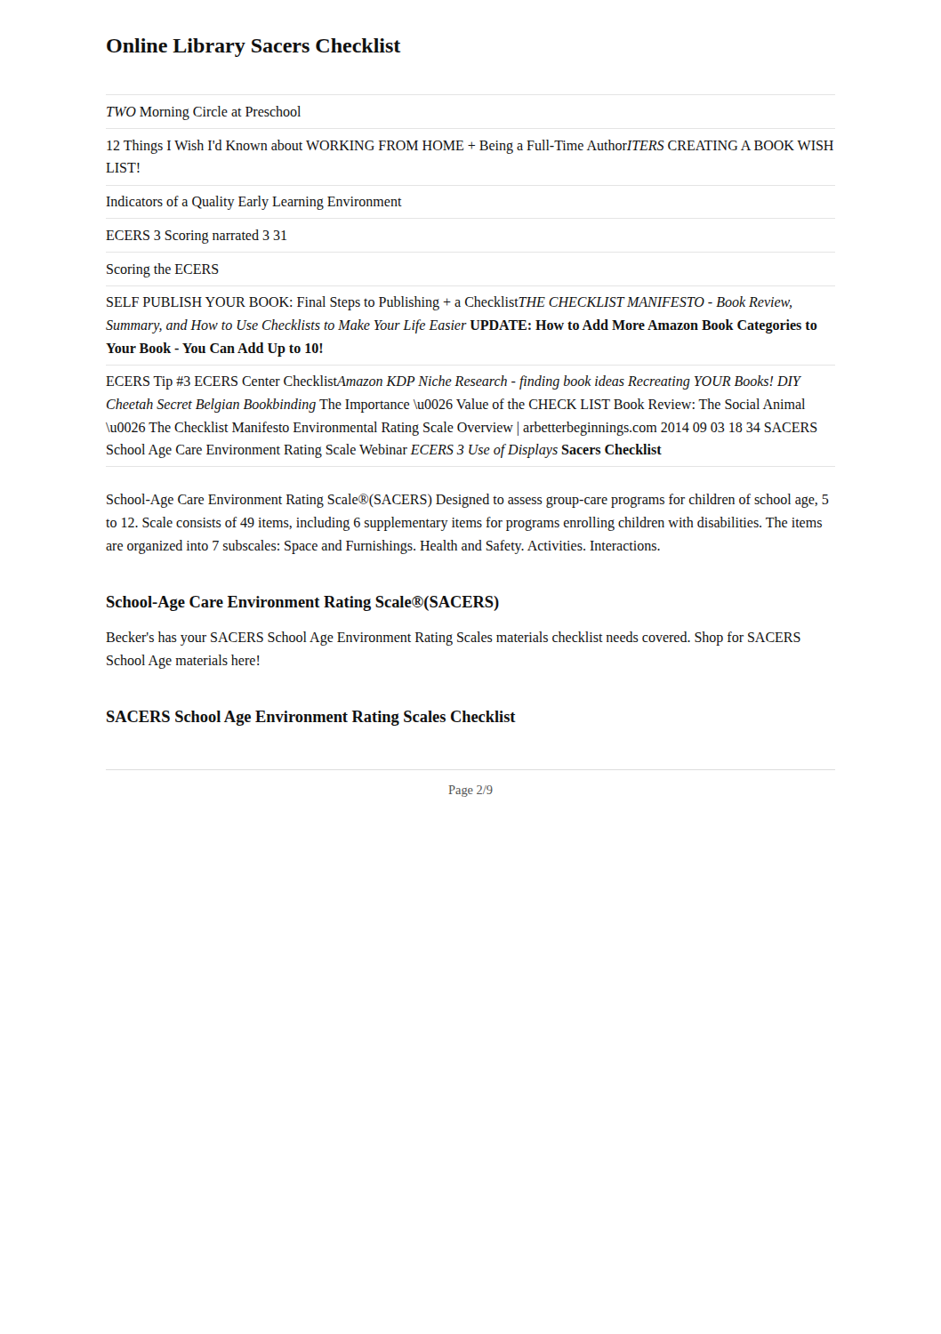Online Library Sacers Checklist
TWO Morning Circle at Preschool
12 Things I Wish I'd Known about WORKING FROM HOME + Being a Full-Time AuthorITERS CREATING A BOOK WISH LIST!
Indicators of a Quality Early Learning Environment
ECERS 3 Scoring narrated 3 31
Scoring the ECERS
SELF PUBLISH YOUR BOOK: Final Steps to Publishing + a ChecklistTHE CHECKLIST MANIFESTO - Book Review, Summary, and How to Use Checklists to Make Your Life Easier UPDATE: How to Add More Amazon Book Categories to Your Book - You Can Add Up to 10!
ECERS Tip #3 ECERS Center ChecklistAmazon KDP Niche Research - finding book ideas Recreating YOUR Books! DIY Cheetah Secret Belgian Bookbinding The Importance \u0026 Value of the CHECK LIST Book Review: The Social Animal \u0026 The Checklist Manifesto Environmental Rating Scale Overview | arbetterbeginnings.com 2014 09 03 18 34 SACERS School Age Care Environment Rating Scale Webinar ECERS 3 Use of Displays Sacers Checklist
School-Age Care Environment Rating Scale®(SACERS) Designed to assess group-care programs for children of school age, 5 to 12. Scale consists of 49 items, including 6 supplementary items for programs enrolling children with disabilities. The items are organized into 7 subscales: Space and Furnishings. Health and Safety. Activities. Interactions.
School-Age Care Environment Rating Scale®(SACERS)
Becker's has your SACERS School Age Environment Rating Scales materials checklist needs covered. Shop for SACERS School Age materials here!
SACERS School Age Environment Rating Scales Checklist
Page 2/9